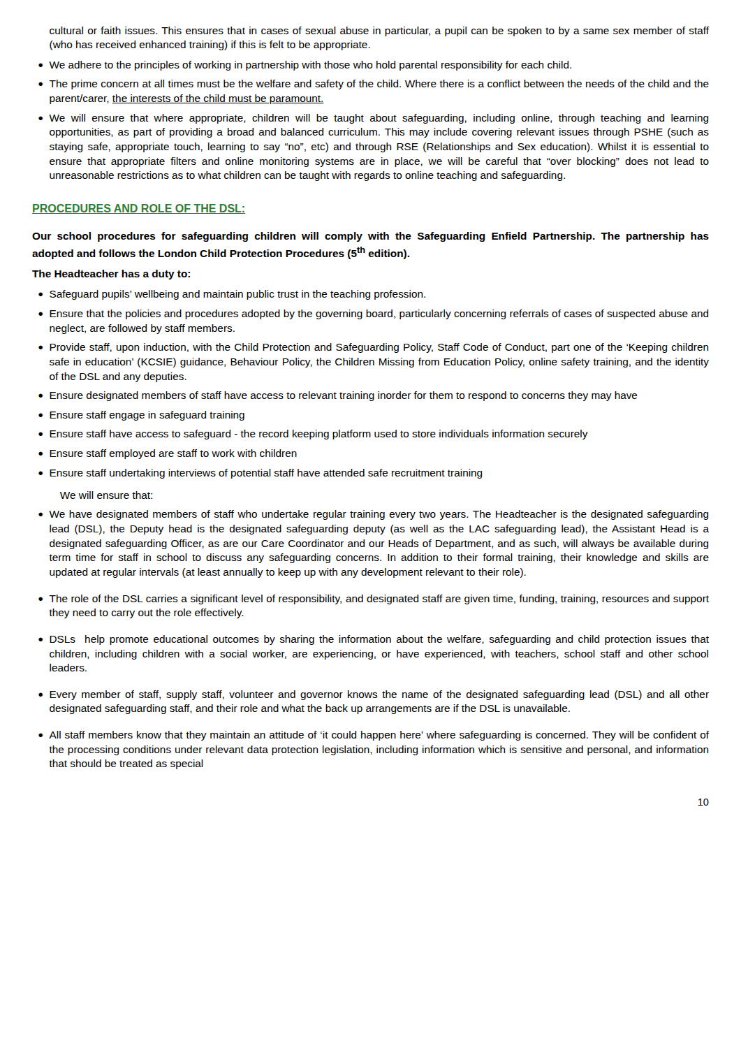cultural or faith issues. This ensures that in cases of sexual abuse in particular, a pupil can be spoken to by a same sex member of staff (who has received enhanced training) if this is felt to be appropriate.
We adhere to the principles of working in partnership with those who hold parental responsibility for each child.
The prime concern at all times must be the welfare and safety of the child. Where there is a conflict between the needs of the child and the parent/carer, the interests of the child must be paramount.
We will ensure that where appropriate, children will be taught about safeguarding, including online, through teaching and learning opportunities, as part of providing a broad and balanced curriculum. This may include covering relevant issues through PSHE (such as staying safe, appropriate touch, learning to say “no”, etc) and through RSE (Relationships and Sex education). Whilst it is essential to ensure that appropriate filters and online monitoring systems are in place, we will be careful that “over blocking” does not lead to unreasonable restrictions as to what children can be taught with regards to online teaching and safeguarding.
PROCEDURES AND ROLE OF THE DSL:
Our school procedures for safeguarding children will comply with the Safeguarding Enfield Partnership. The partnership has adopted and follows the London Child Protection Procedures (5th edition).
The Headteacher has a duty to:
Safeguard pupils’ wellbeing and maintain public trust in the teaching profession.
Ensure that the policies and procedures adopted by the governing board, particularly concerning referrals of cases of suspected abuse and neglect, are followed by staff members.
Provide staff, upon induction, with the Child Protection and Safeguarding Policy, Staff Code of Conduct, part one of the ‘Keeping children safe in education’ (KCSIE) guidance, Behaviour Policy, the Children Missing from Education Policy, online safety training, and the identity of the DSL and any deputies.
Ensure designated members of staff have access to relevant training inorder for them to respond to concerns they may have
Ensure staff engage in safeguard training
Ensure staff have access to safeguard - the record keeping platform used to store individuals information securely
Ensure staff employed are staff to work with children
Ensure staff undertaking interviews of potential staff have attended safe recruitment training
We will ensure that:
We have designated members of staff who undertake regular training every two years. The Headteacher is the designated safeguarding lead (DSL), the Deputy head is the designated safeguarding deputy (as well as the LAC safeguarding lead), the Assistant Head is a designated safeguarding Officer, as are our Care Coordinator and our Heads of Department, and as such, will always be available during term time for staff in school to discuss any safeguarding concerns. In addition to their formal training, their knowledge and skills are updated at regular intervals (at least annually to keep up with any development relevant to their role).
The role of the DSL carries a significant level of responsibility, and designated staff are given time, funding, training, resources and support they need to carry out the role effectively.
DSLs help promote educational outcomes by sharing the information about the welfare, safeguarding and child protection issues that children, including children with a social worker, are experiencing, or have experienced, with teachers, school staff and other school leaders.
Every member of staff, supply staff, volunteer and governor knows the name of the designated safeguarding lead (DSL) and all other designated safeguarding staff, and their role and what the back up arrangements are if the DSL is unavailable.
All staff members know that they maintain an attitude of ‘it could happen here’ where safeguarding is concerned. They will be confident of the processing conditions under relevant data protection legislation, including information which is sensitive and personal, and information that should be treated as special
10